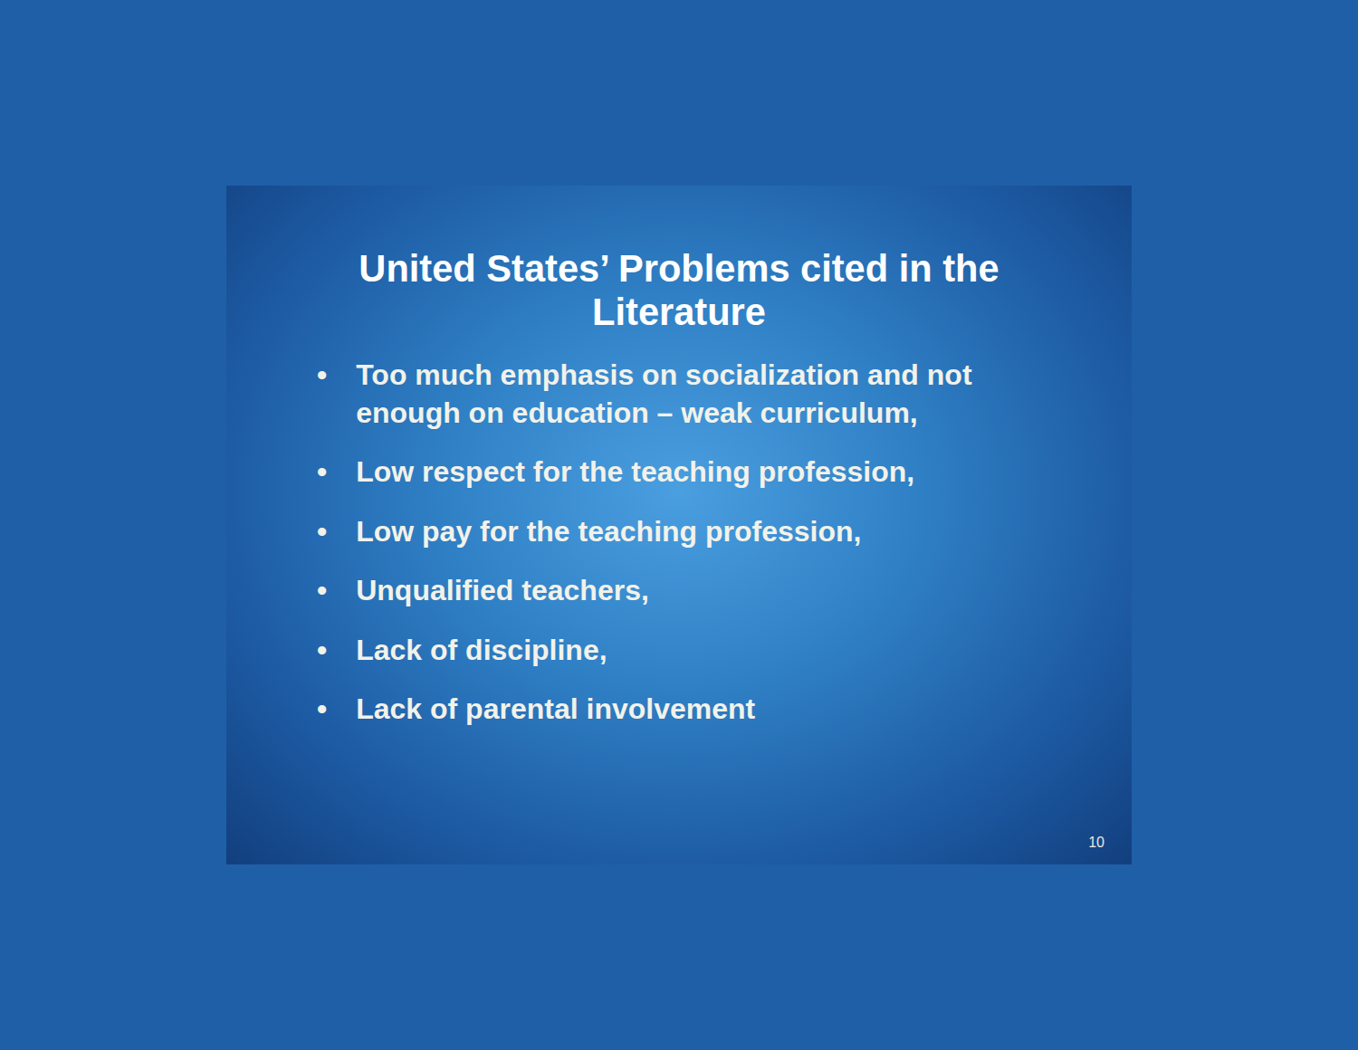United States’ Problems cited in the Literature
Too much emphasis on socialization and not enough on education – weak curriculum,
Low respect for the teaching profession,
Low pay for the teaching profession,
Unqualified teachers,
Lack of discipline,
Lack of parental involvement
10